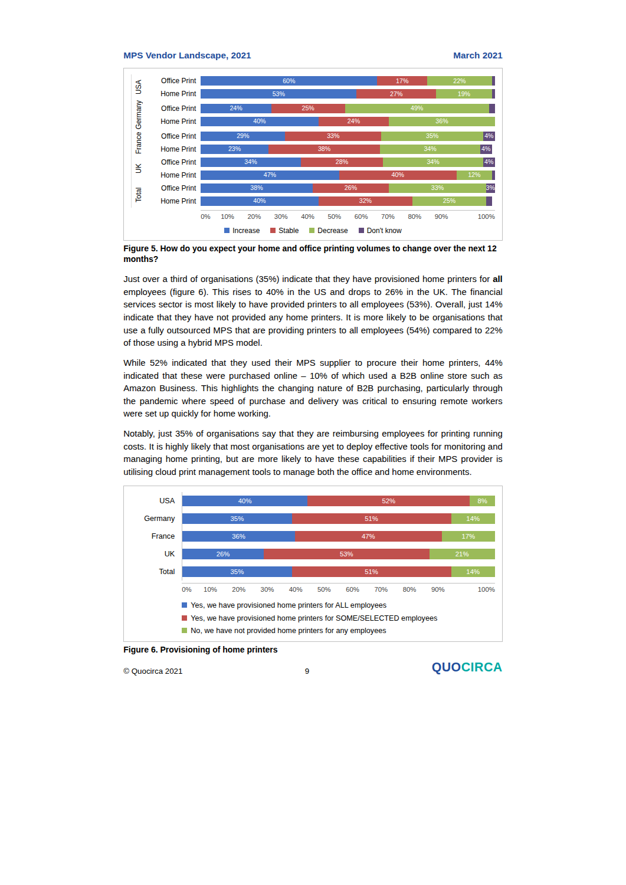MPS Vendor Landscape, 2021 March 2021
USA
Office Print
Home Print
60%
17%
22%
53%
27%
19%
Germany
Office Print
Home Print
24%
25%
49%
40%
24%
36%
France
Office Print
Home Print
29%
33%
35%
4%
23%
38%
34%
4%
UK
Office Print
Home Print
34%
28%
34%
4%
47%
40%
12%
Total
Office Print
Home Print
38%
26%
33%
3%
40%
32%
25%
0% 10% 20% 30% 40% 50% 60% 70% 80% 90% 100%
Increase Stable Decrease Don't know
Figure 5. How do you expect your home and office printing volumes to change over the next 12 months?
Just over a third of organisations (35%) indicate that they have provisioned home printers for all employees (figure 6). This rises to 40% in the US and drops to 26% in the UK. The financial services sector is most likely to have provided printers to all employees (53%). Overall, just 14% indicate that they have not provided any home printers. It is more likely to be organisations that use a fully outsourced MPS that are providing printers to all employees (54%) compared to 22% of those using a hybrid MPS model.
While 52% indicated that they used their MPS supplier to procure their home printers, 44% indicated that these were purchased online – 10% of which used a B2B online store such as Amazon Business. This highlights the changing nature of B2B purchasing, particularly through the pandemic where speed of purchase and delivery was critical to ensuring remote workers were set up quickly for home working.
Notably, just 35% of organisations say that they are reimbursing employees for printing running costs. It is highly likely that most organisations are yet to deploy effective tools for monitoring and managing home printing, but are more likely to have these capabilities if their MPS provider is utilising cloud print management tools to manage both the office and home environments.
USA
Germany
France
UK
Total
40%
52%
8%
35%
51%
14%
36%
47%
17%
26%
53%
21%
35%
51%
14%
0% 10% 20% 30% 40% 50% 60% 70% 80% 90% 100%
Yes, we have provisioned home printers for ALL employees
Yes, we have provisioned home printers for SOME/SELECTED employees
No, we have not provided home printers for any employees
Figure 6. Provisioning of home printers
© Quocirca 2021 9 QUO CIRCA